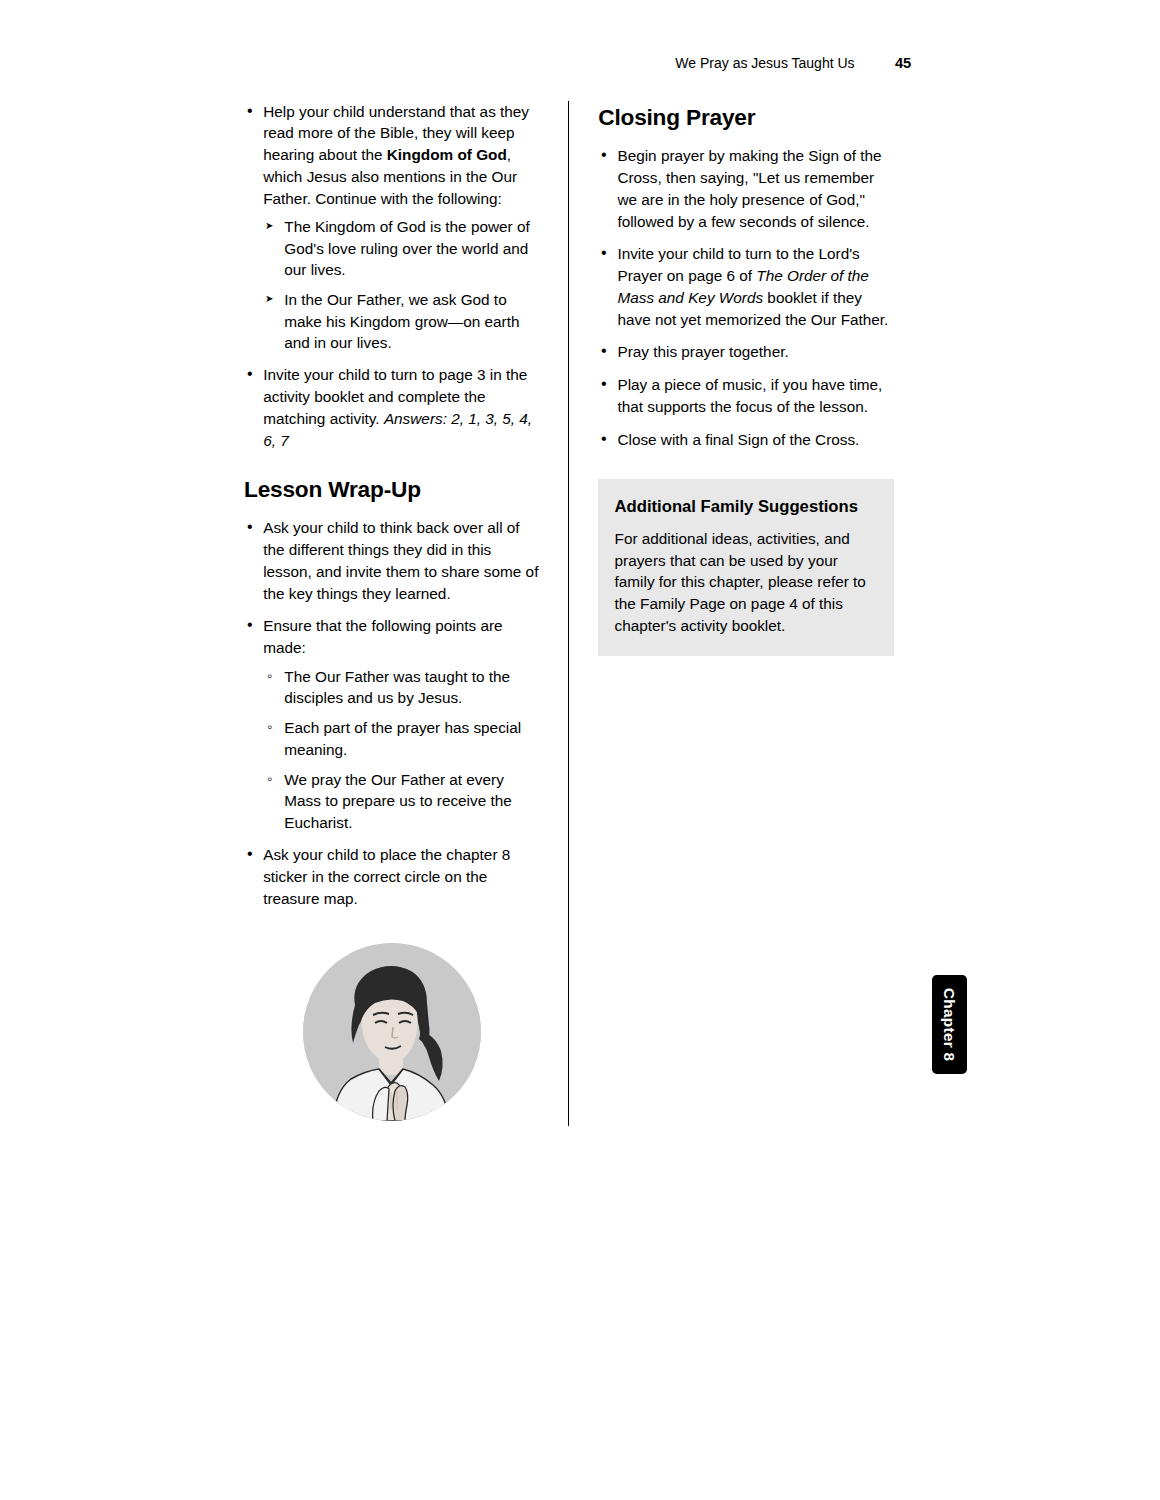We Pray as Jesus Taught Us 45
Help your child understand that as they read more of the Bible, they will keep hearing about the Kingdom of God, which Jesus also mentions in the Our Father. Continue with the following:
The Kingdom of God is the power of God's love ruling over the world and our lives.
In the Our Father, we ask God to make his Kingdom grow—on earth and in our lives.
Invite your child to turn to page 3 in the activity booklet and complete the matching activity. Answers: 2, 1, 3, 5, 4, 6, 7
Lesson Wrap-Up
Ask your child to think back over all of the different things they did in this lesson, and invite them to share some of the key things they learned.
Ensure that the following points are made:
The Our Father was taught to the disciples and us by Jesus.
Each part of the prayer has special meaning.
We pray the Our Father at every Mass to prepare us to receive the Eucharist.
Ask your child to place the chapter 8 sticker in the correct circle on the treasure map.
Closing Prayer
Begin prayer by making the Sign of the Cross, then saying, "Let us remember we are in the holy presence of God," followed by a few seconds of silence.
Invite your child to turn to the Lord's Prayer on page 6 of The Order of the Mass and Key Words booklet if they have not yet memorized the Our Father.
Pray this prayer together.
Play a piece of music, if you have time, that supports the focus of the lesson.
Close with a final Sign of the Cross.
Additional Family Suggestions
For additional ideas, activities, and prayers that can be used by your family for this chapter, please refer to the Family Page on page 4 of this chapter's activity booklet.
Chapter 8